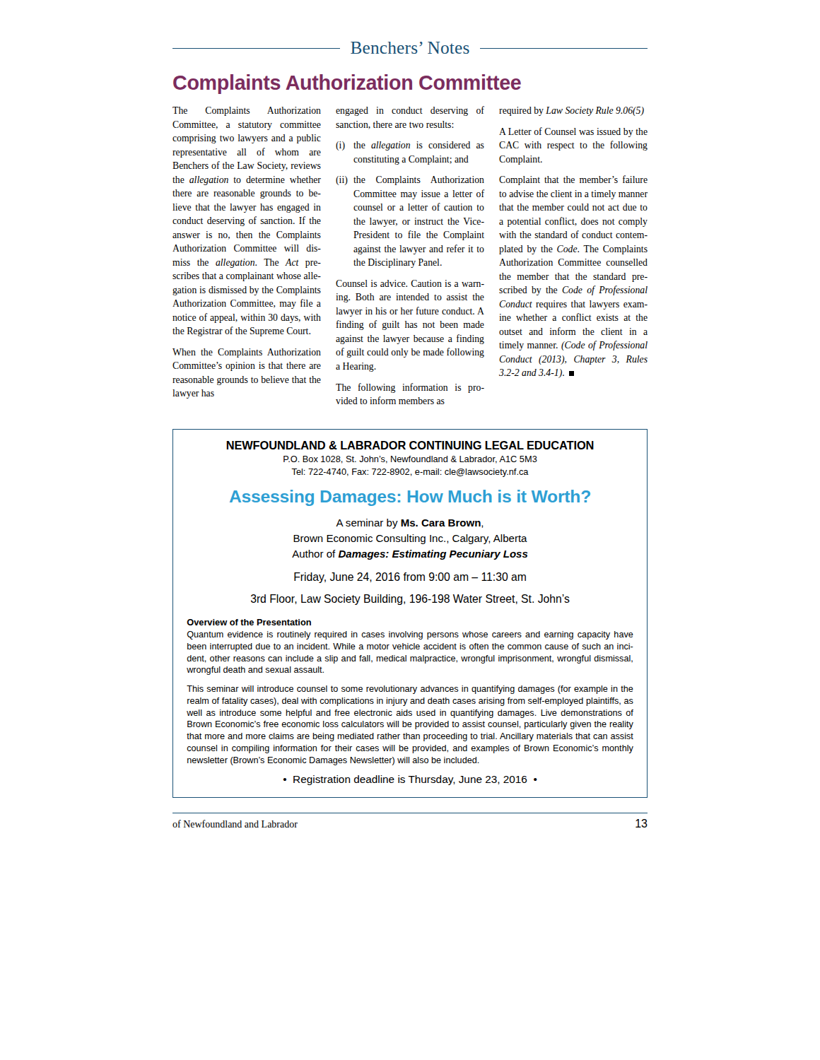Benchers’ Notes
Complaints Authorization Committee
The Complaints Authorization Committee, a statutory committee comprising two lawyers and a public representative all of whom are Benchers of the Law Society, reviews the allegation to determine whether there are reasonable grounds to believe that the lawyer has engaged in conduct deserving of sanction. If the answer is no, then the Complaints Authorization Committee will dismiss the allegation. The Act prescribes that a complainant whose allegation is dismissed by the Complaints Authorization Committee, may file a notice of appeal, within 30 days, with the Registrar of the Supreme Court.
When the Complaints Authorization Committee’s opinion is that there are reasonable grounds to believe that the lawyer has
engaged in conduct deserving of sanction, there are two results:
(i)
the allegation is considered as constituting a Complaint; and
(ii)
the Complaints Authorization Committee may issue a letter of counsel or a letter of caution to the lawyer, or instruct the Vice-President to file the Complaint against the lawyer and refer it to the Disciplinary Panel.
Counsel is advice. Caution is a warning. Both are intended to assist the lawyer in his or her future conduct. A finding of guilt has not been made against the lawyer because a finding of guilt could only be made following a Hearing.
The following information is provided to inform members as
required by Law Society Rule 9.06(5)
A Letter of Counsel was issued by the CAC with respect to the following Complaint.
Complaint that the member’s failure to advise the client in a timely manner that the member could not act due to a potential conflict, does not comply with the standard of conduct contemplated by the Code. The Complaints Authorization Committee counselled the member that the standard prescribed by the Code of Professional Conduct requires that lawyers examine whether a conflict exists at the outset and inform the client in a timely manner. (Code of Professional Conduct (2013), Chapter 3, Rules 3.2-2 and 3.4-1).
NEWFOUNDLAND & LABRADOR CONTINUING LEGAL EDUCATION
P.O. Box 1028, St. John’s, Newfoundland & Labrador, A1C 5M3
Tel: 722-4740, Fax: 722-8902, e-mail: cle@lawsociety.nf.ca
Assessing Damages: How Much is it Worth?
A seminar by Ms. Cara Brown,
Brown Economic Consulting Inc., Calgary, Alberta
Author of Damages: Estimating Pecuniary Loss
Friday, June 24, 2016 from 9:00 am – 11:30 am
3rd Floor, Law Society Building, 196-198 Water Street, St. John’s
Overview of the Presentation
Quantum evidence is routinely required in cases involving persons whose careers and earning capacity have been interrupted due to an incident. While a motor vehicle accident is often the common cause of such an incident, other reasons can include a slip and fall, medical malpractice, wrongful imprisonment, wrongful dismissal, wrongful death and sexual assault.
This seminar will introduce counsel to some revolutionary advances in quantifying damages (for example in the realm of fatality cases), deal with complications in injury and death cases arising from self-employed plaintiffs, as well as introduce some helpful and free electronic aids used in quantifying damages. Live demonstrations of Brown Economic’s free economic loss calculators will be provided to assist counsel, particularly given the reality that more and more claims are being mediated rather than proceeding to trial. Ancillary materials that can assist counsel in compiling information for their cases will be provided, and examples of Brown Economic’s monthly newsletter (Brown’s Economic Damages Newsletter) will also be included.
• Registration deadline is Thursday, June 23, 2016 •
of Newfoundland and Labrador
13